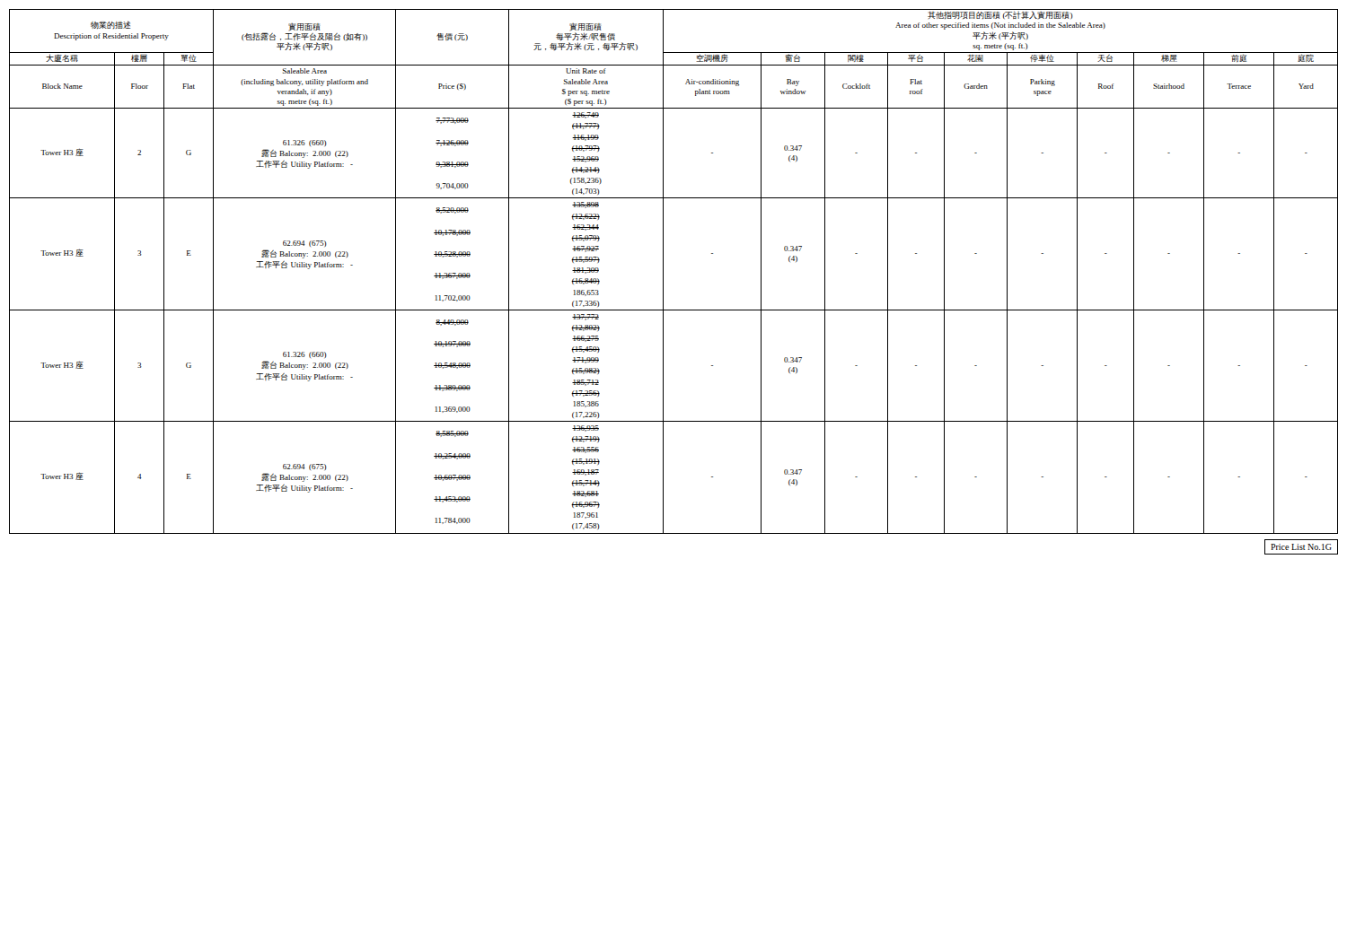| 物業的描述 Description of Residential Property | 實用面積 (包括露台，工作平台及陽台 (如有)) 平方米 (平方呎) | 售價 (元) | 實用面積 每平方米/呎售價 元，每平方米 (元，每平方呎) | 其他指明項目的面積 (不計算入實用面積) Area of other specified items (Not included in the Saleable Area) 平方米 (平方呎) sq. metre (sq. ft.) |
| --- | --- | --- | --- | --- |
| 大廈名稱 | 樓層 | 單位 | 空調機房 | 窗台 | 閣樓 | 平台 | 花園 | 停車位 | 天台 | 梯屋 | 前庭 | 庭院 |
| Block Name | Floor | Flat | Saleable Area (including balcony, utility platform and verandah, if any) sq. metre (sq. ft.) | Price ($) | Unit Rate of Saleable Area $ per sq. metre ($ per sq. ft.) | Air-conditioning plant room | Bay window | Cockloft | Flat roof | Garden | Parking space | Roof | Stairhood | Terrace | Yard |
| Tower H3 座 | 2 | G | 61.326 (660) 露台 Balcony: 2.000 (22) 工作平台 Utility Platform: - | 7,773,000 7,126,000 9,381,000 9,704,000 | 126,749 (11,777) 116,199 (10,797) 152,969 (14,214) (158,236) (14,703) | - | 0.347 (4) | - | - | - | - | - | - | - | - |
| Tower H3 座 | 3 | E | 62.694 (675) 露台 Balcony: 2.000 (22) 工作平台 Utility Platform: - | 8,520,000 10,178,000 10,528,000 11,367,000 11,702,000 | 135,898 (12,622) 162,344 (15,079) 167,927 (15,597) 181,309 (16,840) 186,653 (17,336) | - | 0.347 (4) | - | - | - | - | - | - | - | - |
| Tower H3 座 | 3 | G | 61.326 (660) 露台 Balcony: 2.000 (22) 工作平台 Utility Platform: - | 8,449,000 10,197,000 10,548,000 11,389,000 11,369,000 | 137,772 (12,802) 166,275 (15,450) 171,999 (15,982) 185,712 (17,256) 185,386 (17,226) | - | 0.347 (4) | - | - | - | - | - | - | - | - |
| Tower H3 座 | 4 | E | 62.694 (675) 露台 Balcony: 2.000 (22) 工作平台 Utility Platform: - | 8,585,000 10,254,000 10,607,000 11,453,000 11,784,000 | 136,935 (12,719) 163,556 (15,191) 169,187 (15,714) 182,681 (16,967) 187,961 (17,458) | - | 0.347 (4) | - | - | - | - | - | - | - | - |
Price List No.1G